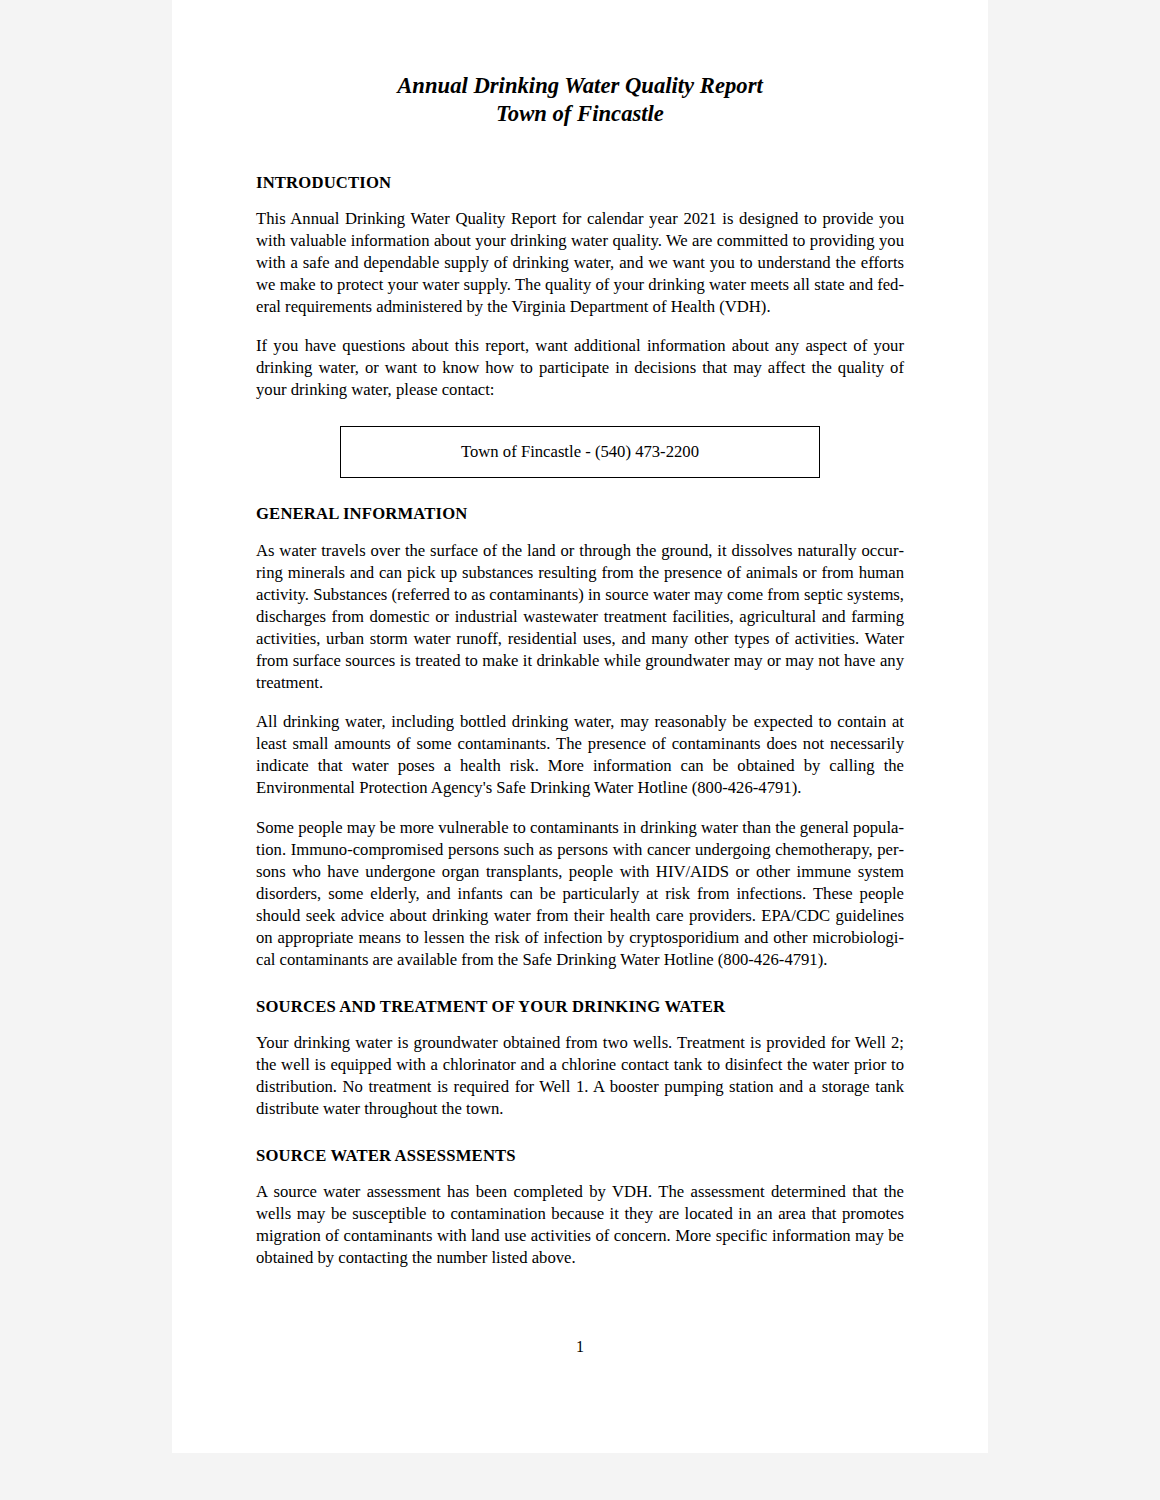Annual Drinking Water Quality Report
Town of Fincastle
Introduction
This Annual Drinking Water Quality Report for calendar year 2021 is designed to provide you with valuable information about your drinking water quality. We are committed to providing you with a safe and dependable supply of drinking water, and we want you to understand the efforts we make to protect your water supply. The quality of your drinking water meets all state and federal requirements administered by the Virginia Department of Health (VDH).
If you have questions about this report, want additional information about any aspect of your drinking water, or want to know how to participate in decisions that may affect the quality of your drinking water, please contact:
Town of Fincastle - (540) 473-2200
General Information
As water travels over the surface of the land or through the ground, it dissolves naturally occurring minerals and can pick up substances resulting from the presence of animals or from human activity. Substances (referred to as contaminants) in source water may come from septic systems, discharges from domestic or industrial wastewater treatment facilities, agricultural and farming activities, urban storm water runoff, residential uses, and many other types of activities. Water from surface sources is treated to make it drinkable while groundwater may or may not have any treatment.
All drinking water, including bottled drinking water, may reasonably be expected to contain at least small amounts of some contaminants. The presence of contaminants does not necessarily indicate that water poses a health risk. More information can be obtained by calling the Environmental Protection Agency's Safe Drinking Water Hotline (800-426-4791).
Some people may be more vulnerable to contaminants in drinking water than the general population. Immuno-compromised persons such as persons with cancer undergoing chemotherapy, persons who have undergone organ transplants, people with HIV/AIDS or other immune system disorders, some elderly, and infants can be particularly at risk from infections. These people should seek advice about drinking water from their health care providers. EPA/CDC guidelines on appropriate means to lessen the risk of infection by cryptosporidium and other microbiological contaminants are available from the Safe Drinking Water Hotline (800-426-4791).
Sources and Treatment of Your Drinking Water
Your drinking water is groundwater obtained from two wells. Treatment is provided for Well 2; the well is equipped with a chlorinator and a chlorine contact tank to disinfect the water prior to distribution. No treatment is required for Well 1. A booster pumping station and a storage tank distribute water throughout the town.
Source Water Assessments
A source water assessment has been completed by VDH. The assessment determined that the wells may be susceptible to contamination because it they are located in an area that promotes migration of contaminants with land use activities of concern. More specific information may be obtained by contacting the number listed above.
1